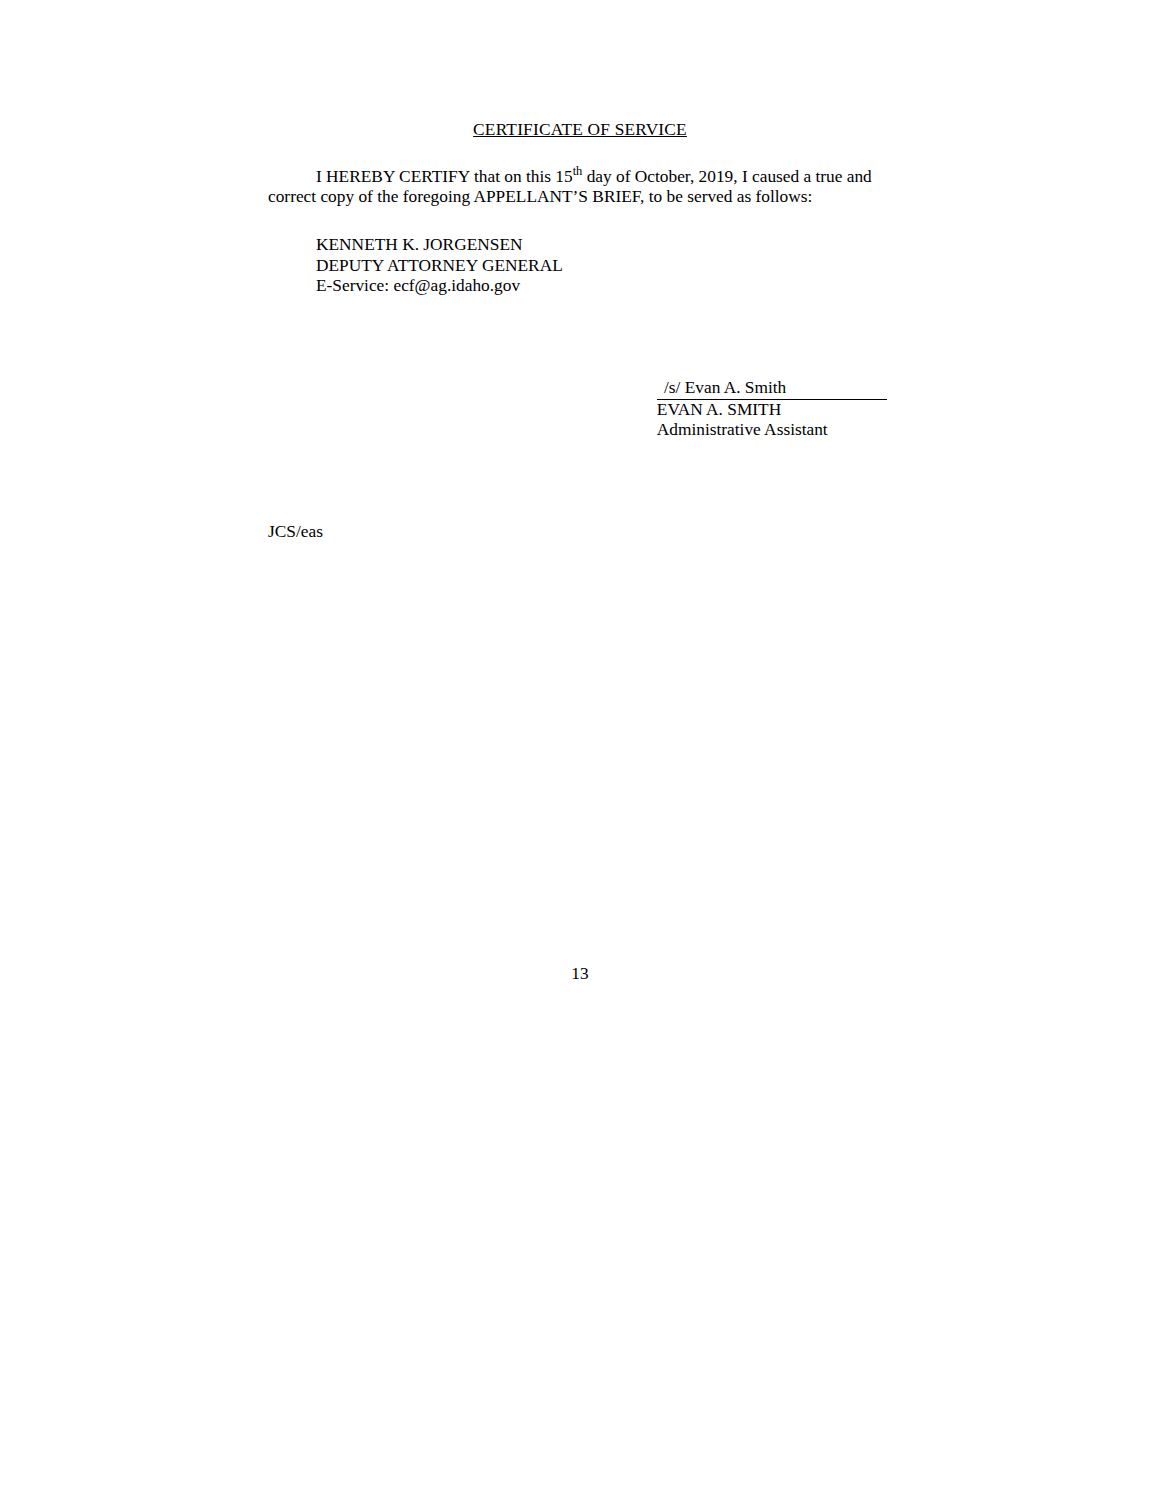CERTIFICATE OF SERVICE
I HEREBY CERTIFY that on this 15th day of October, 2019, I caused a true and correct copy of the foregoing APPELLANT’S BRIEF, to be served as follows:
KENNETH K. JORGENSEN
DEPUTY ATTORNEY GENERAL
E-Service: ecf@ag.idaho.gov
/s/ Evan A. Smith
EVAN A. SMITH
Administrative Assistant
JCS/eas
13